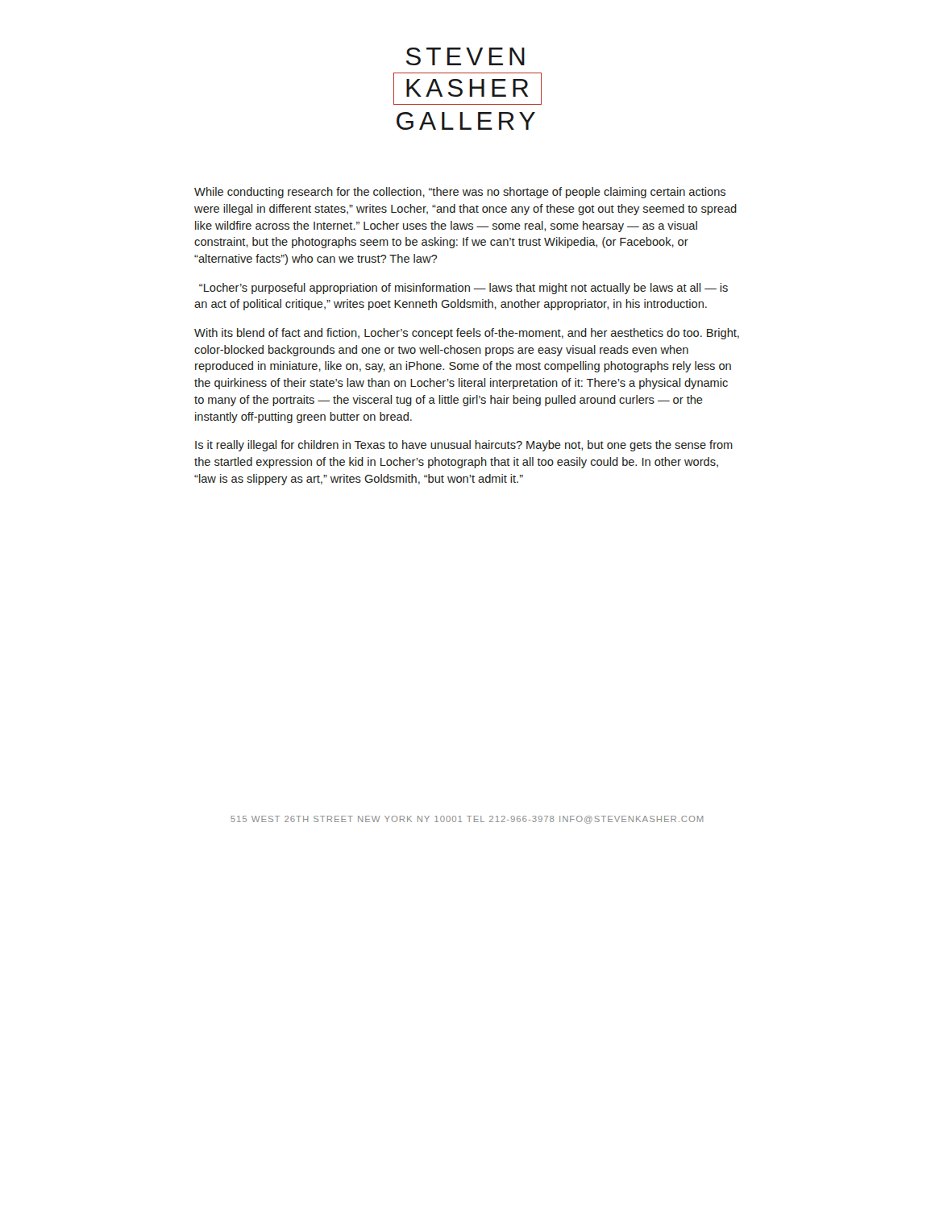Steven
Kasher
Gallery
While conducting research for the collection, “there was no shortage of people claiming certain actions were illegal in different states,” writes Locher, “and that once any of these got out they seemed to spread like wildfire across the Internet.” Locher uses the laws — some real, some hearsay — as a visual constraint, but the photographs seem to be asking: If we can’t trust Wikipedia, (or Facebook, or “alternative facts”) who can we trust? The law?
“Locher’s purposeful appropriation of misinformation — laws that might not actually be laws at all — is an act of political critique,” writes poet Kenneth Goldsmith, another appropriator, in his introduction.
With its blend of fact and fiction, Locher’s concept feels of-the-moment, and her aesthetics do too. Bright, color-blocked backgrounds and one or two well-chosen props are easy visual reads even when reproduced in miniature, like on, say, an iPhone. Some of the most compelling photographs rely less on the quirkiness of their state’s law than on Locher’s literal interpretation of it: There’s a physical dynamic to many of the portraits — the visceral tug of a little girl’s hair being pulled around curlers — or the instantly off-putting green butter on bread.
Is it really illegal for children in Texas to have unusual haircuts? Maybe not, but one gets the sense from the startled expression of the kid in Locher’s photograph that it all too easily could be. In other words, “law is as slippery as art,” writes Goldsmith, “but won’t admit it.”
515 WEST 26TH STREET NEW YORK NY 10001 TEL 212-966-3978 INFO@STEVENKASHER.COM